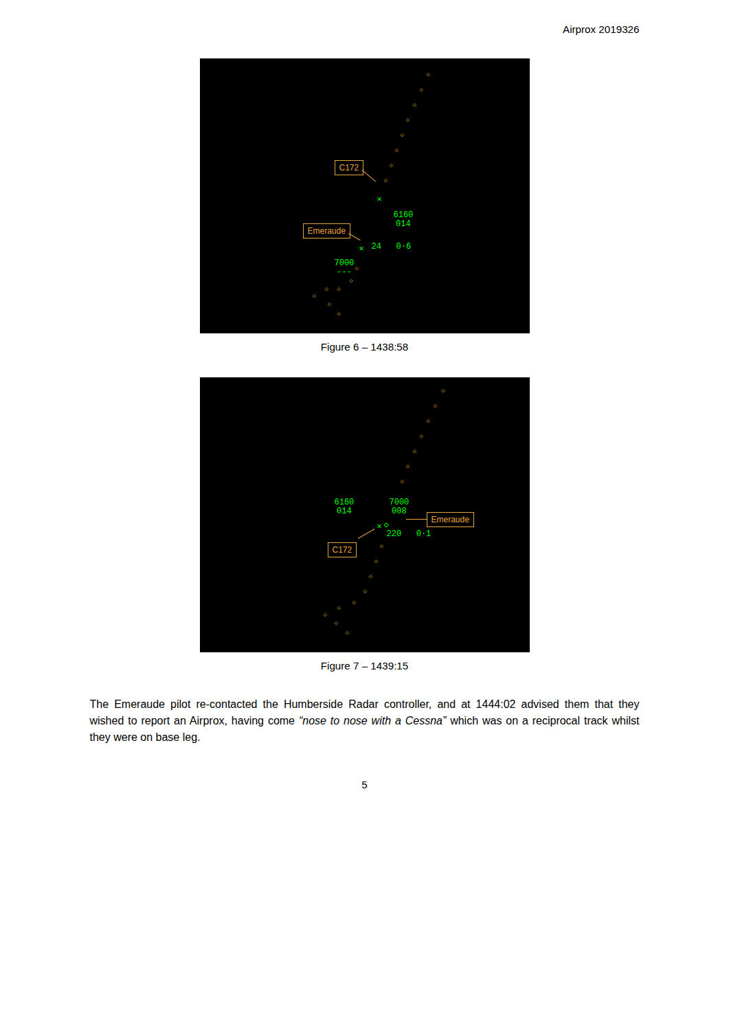Airprox 2019326
◇ ◇ ◇ ◇ ◇ ◇ ◇ ◇ ✕ C172 6160 014 ✕ Emeraude 24 0·6 7000 --- ◇ ◇ ◇ ◇ ◇ ◇ ◇
Figure 6 – 1438:58
◇ ◇ ◇ ◇ ◇ ◇ ◇ 6160 014 7000 008 Emeraude ✕ ◇ 220 0·1 C172 ◇ ◇ ◇ ◇ ◇ ◇ ◇ ◇ ◇
Figure 7 – 1439:15
The Emeraude pilot re-contacted the Humberside Radar controller, and at 1444:02 advised them that they wished to report an Airprox, having come “nose to nose with a Cessna” which was on a reciprocal track whilst they were on base leg.
5